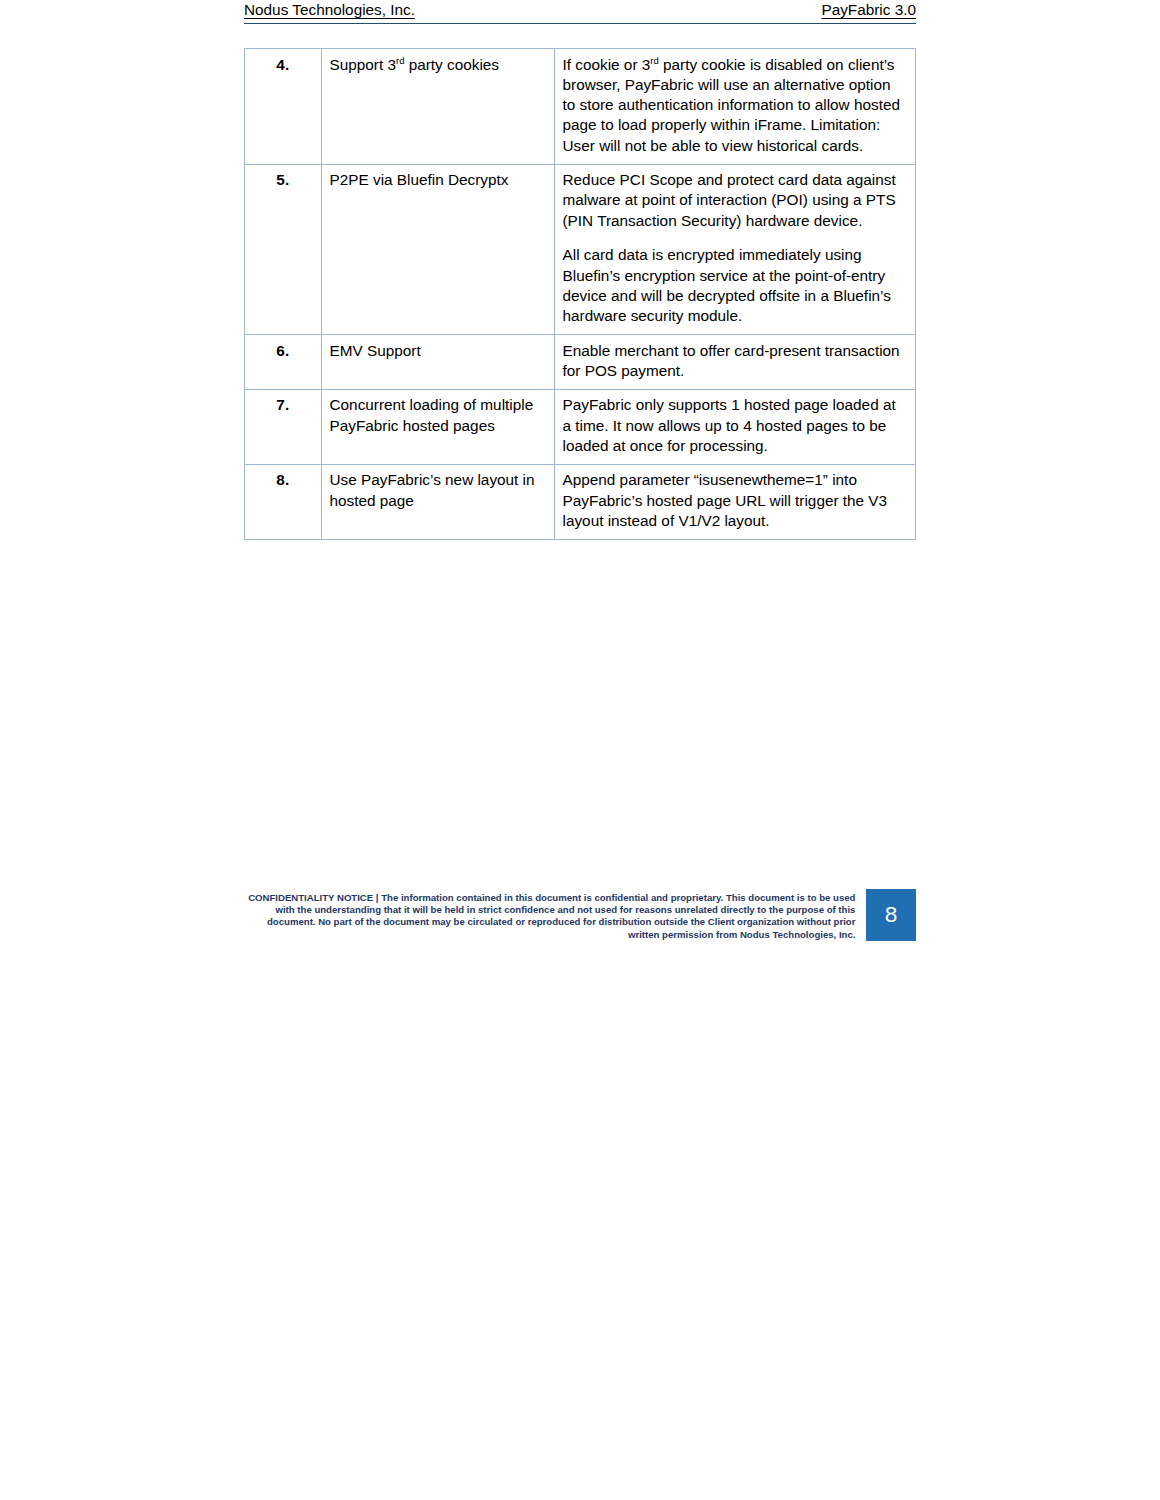Nodus Technologies, Inc.
PayFabric 3.0
| 4. | Support 3 rd party cookies | If cookie or 3 rd party cookie is disabled on client’s browser, PayFabric will use an alternative option to store authentication information to allow hosted page to load properly within iFrame. Limitation: User will not be able to view historical cards. |
| 5. | P2PE via Bluefin Decryptx | Reduce PCI Scope and protect card data against malware at point of interaction (POI) using a PTS (PIN Transaction Security) hardware device. All card data is encrypted immediately using Bluefin’s encryption service at the point-of-entry device and will be decrypted offsite in a Bluefin’s hardware security module. |
| 6. | EMV Support | Enable merchant to offer card-present transaction for POS payment. |
| 7. | Concurrent loading of multiple PayFabric hosted pages | PayFabric only supports 1 hosted page loaded at a time. It now allows up to 4 hosted pages to be loaded at once for processing. |
| 8. | Use PayFabric’s new layout in hosted page | Append parameter “isusenewtheme=1” into PayFabric’s hosted page URL will trigger the V3 layout instead of V1/V2 layout. |
CONFIDENTIALITY NOTICE | The information contained in this document is confidential and proprietary. This document is to be used with the understanding that it will be held in strict confidence and not used for reasons unrelated directly to the purpose of this document. No part of the document may be circulated or reproduced for distribution outside the Client organization without prior written permission from Nodus Technologies, Inc.
8